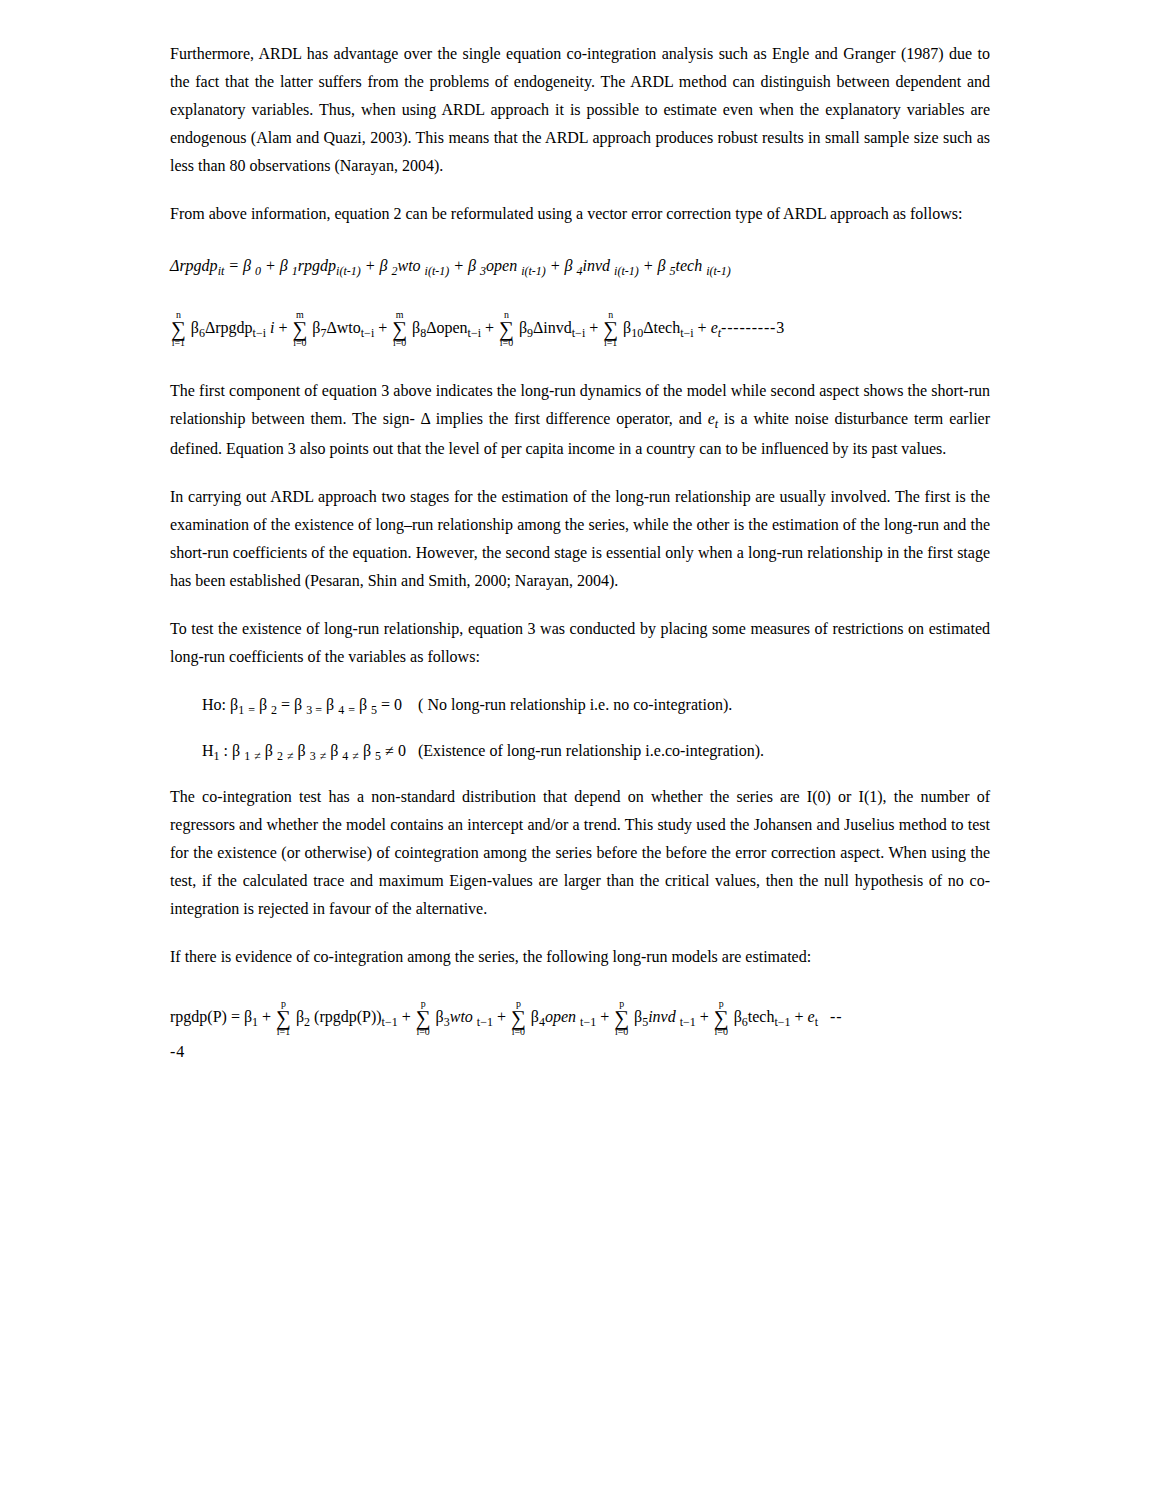Furthermore, ARDL has advantage over the single equation co-integration analysis such as Engle and Granger (1987) due to the fact that the latter suffers from the problems of endogeneity. The ARDL method can distinguish between dependent and explanatory variables. Thus, when using ARDL approach it is possible to estimate even when the explanatory variables are endogenous (Alam and Quazi, 2003). This means that the ARDL approach produces robust results in small sample size such as less than 80 observations (Narayan, 2004).
From above information, equation 2 can be reformulated using a vector error correction type of ARDL approach as follows:
Δrpgdpit = β 0 + β 1rpgdpi(t-1) + β 2wto i(t-1) + β 3open i(t-1) + β 4invd i(t-1) + β 5tech i(t-1)
n∑i=1 β6Δrpgdpt−i i + m∑i=0 β7Δwtot−i + m∑i=0 β8Δopent−i + n∑i=0 β9Δinvdt−i + n∑i=1 β10Δtecht−i + et---------3
The first component of equation 3 above indicates the long-run dynamics of the model while second aspect shows the short-run relationship between them. The sign- Δ implies the first difference operator, and et is a white noise disturbance term earlier defined. Equation 3 also points out that the level of per capita income in a country can to be influenced by its past values.
In carrying out ARDL approach two stages for the estimation of the long-run relationship are usually involved. The first is the examination of the existence of long–run relationship among the series, while the other is the estimation of the long-run and the short-run coefficients of the equation. However, the second stage is essential only when a long-run relationship in the first stage has been established (Pesaran, Shin and Smith, 2000; Narayan, 2004).
To test the existence of long-run relationship, equation 3 was conducted by placing some measures of restrictions on estimated long-run coefficients of the variables as follows:
Ho: β1 = β 2 = β 3 = β 4 = β 5 = 0 ( No long-run relationship i.e. no co-integration).
H1 : β 1 ≠ β 2 ≠ β 3 ≠ β 4 ≠ β 5 ≠ 0 (Existence of long-run relationship i.e.co-integration).
The co-integration test has a non-standard distribution that depend on whether the series are I(0) or I(1), the number of regressors and whether the model contains an intercept and/or a trend. This study used the Johansen and Juselius method to test for the existence (or otherwise) of cointegration among the series before the before the error correction aspect. When using the test, if the calculated trace and maximum Eigen-values are larger than the critical values, then the null hypothesis of no co-integration is rejected in favour of the alternative.
If there is evidence of co-integration among the series, the following long-run models are estimated:
rpgdp(P) = β1 + p∑i=1 β2 (rpgdp(P))t−1 + p∑i=0 β3wto t−1 + p∑i=0 β4open t−1 + p∑i=0 β5invd t−1 + p∑i=0 β6techt−1 + et --
-4